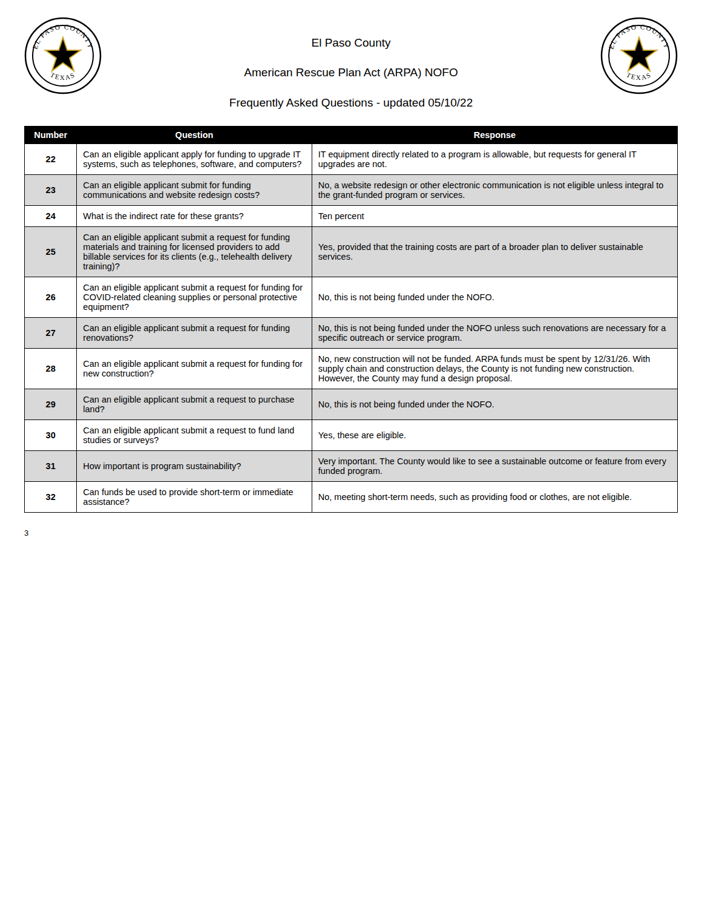EL PASO COUNTY TEXAS
EL PASO COUNTY TEXAS
El Paso County
American Rescue Plan Act (ARPA) NOFO
Frequently Asked Questions - updated 05/10/22
| Number | Question | Response |
| --- | --- | --- |
| 22 | Can an eligible applicant apply for funding to upgrade IT systems, such as telephones, software, and computers? | IT equipment directly related to a program is allowable, but requests for general IT upgrades are not. |
| 23 | Can an eligible applicant submit for funding communications and website redesign costs? | No, a website redesign or other electronic communication is not eligible unless integral to the grant-funded program or services. |
| 24 | What is the indirect rate for these grants? | Ten percent |
| 25 | Can an eligible applicant submit a request for funding materials and training for licensed providers to add billable services for its clients (e.g., telehealth delivery training)? | Yes, provided that the training costs are part of a broader plan to deliver sustainable services. |
| 26 | Can an eligible applicant submit a request for funding for COVID-related cleaning supplies or personal protective equipment? | No, this is not being funded under the NOFO. |
| 27 | Can an eligible applicant submit a request for funding renovations? | No, this is not being funded under the NOFO unless such renovations are necessary for a specific outreach or service program. |
| 28 | Can an eligible applicant submit a request for funding for new construction? | No, new construction will not be funded. ARPA funds must be spent by 12/31/26. With supply chain and construction delays, the County is not funding new construction. However, the County may fund a design proposal. |
| 29 | Can an eligible applicant submit a request to purchase land? | No, this is not being funded under the NOFO. |
| 30 | Can an eligible applicant submit a request to fund land studies or surveys? | Yes, these are eligible. |
| 31 | How important is program sustainability? | Very important. The County would like to see a sustainable outcome or feature from every funded program. |
| 32 | Can funds be used to provide short-term or immediate assistance? | No, meeting short-term needs, such as providing food or clothes, are not eligible. |
3